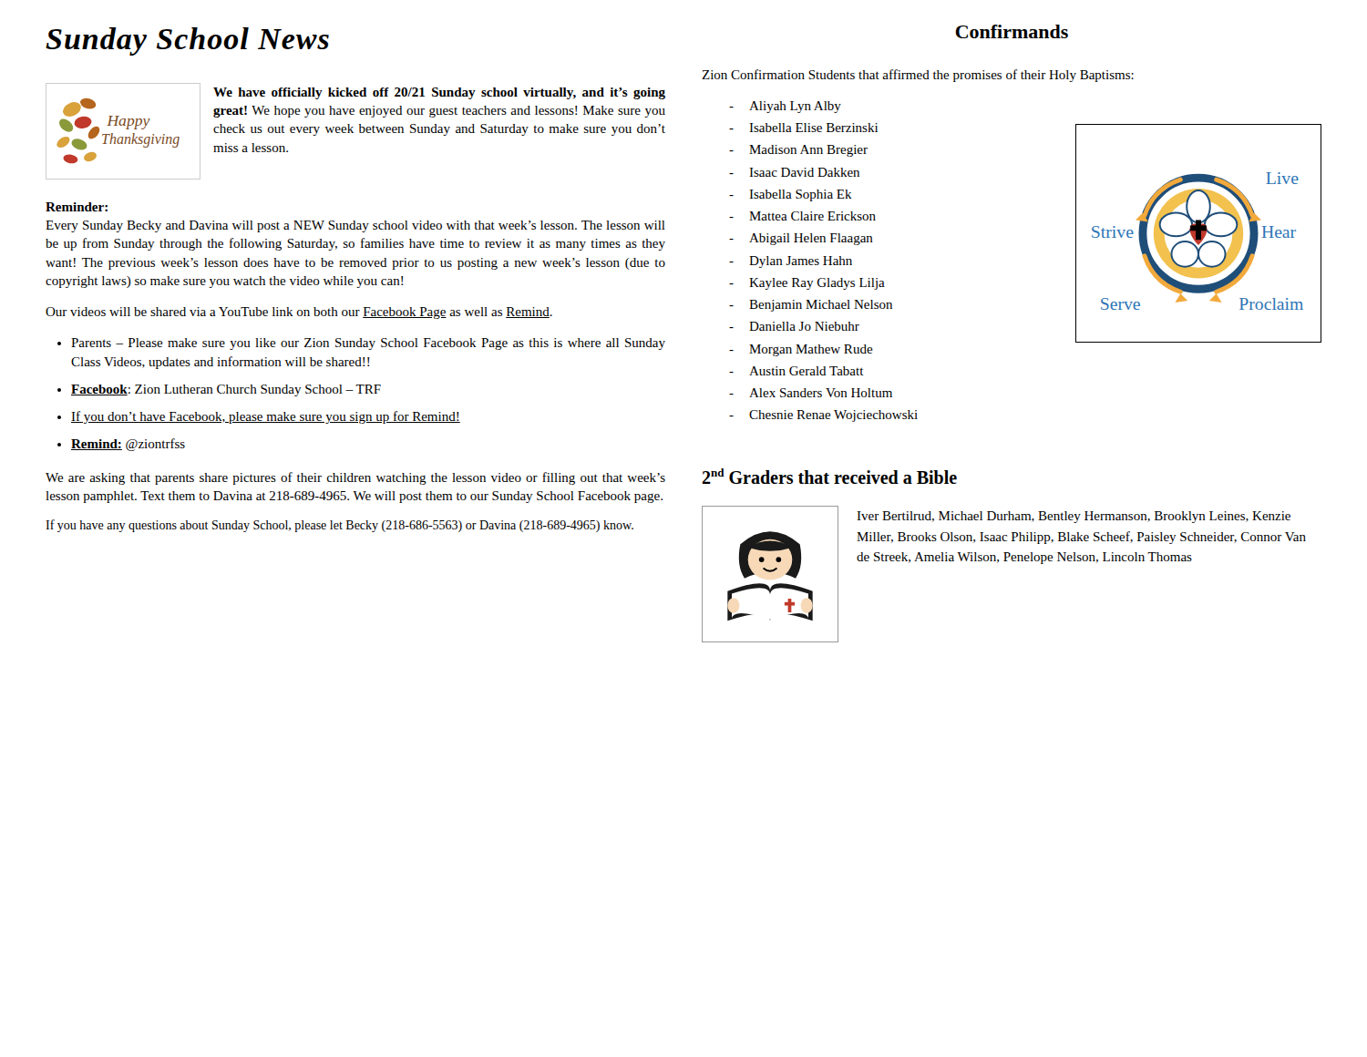Sunday School News
Happy Thanksgiving
We have officially kicked off 20/21 Sunday school virtually, and it’s going great! We hope you have enjoyed our guest teachers and lessons! Make sure you check us out every week between Sunday and Saturday to make sure you don’t miss a lesson.
Reminder:
Every Sunday Becky and Davina will post a NEW Sunday school video with that week’s lesson. The lesson will be up from Sunday through the following Saturday, so families have time to review it as many times as they want! The previous week’s lesson does have to be removed prior to us posting a new week’s lesson (due to copyright laws) so make sure you watch the video while you can!
Our videos will be shared via a YouTube link on both our Facebook Page as well as Remind.
Parents – Please make sure you like our Zion Sunday School Facebook Page as this is where all Sunday Class Videos, updates and information will be shared!!
Facebook: Zion Lutheran Church Sunday School – TRF
If you don’t have Facebook, please make sure you sign up for Remind!
Remind: @ziontrfss
We are asking that parents share pictures of their children watching the lesson video or filling out that week’s lesson pamphlet. Text them to Davina at 218-689-4965. We will post them to our Sunday School Facebook page.
If you have any questions about Sunday School, please let Becky (218-686-5563) or Davina (218-689-4965) know.
Confirmands
Zion Confirmation Students that affirmed the promises of their Holy Baptisms:
Aliyah Lyn Alby
Isabella Elise Berzinski
Madison Ann Bregier
Isaac David Dakken
Isabella Sophia Ek
Mattea Claire Erickson
Abigail Helen Flaagan
Dylan James Hahn
Kaylee Ray Gladys Lilja
Benjamin Michael Nelson
Daniella Jo Niebuhr
Morgan Mathew Rude
Austin Gerald Tabatt
Alex Sanders Von Holtum
Chesnie Renae Wojciechowski
Live Hear Proclaim Serve Strive
2nd Graders that received a Bible
Iver Bertilrud, Michael Durham, Bentley Hermanson, Brooklyn Leines, Kenzie Miller, Brooks Olson, Isaac Philipp, Blake Scheef, Paisley Schneider, Connor Van de Streek, Amelia Wilson, Penelope Nelson, Lincoln Thomas